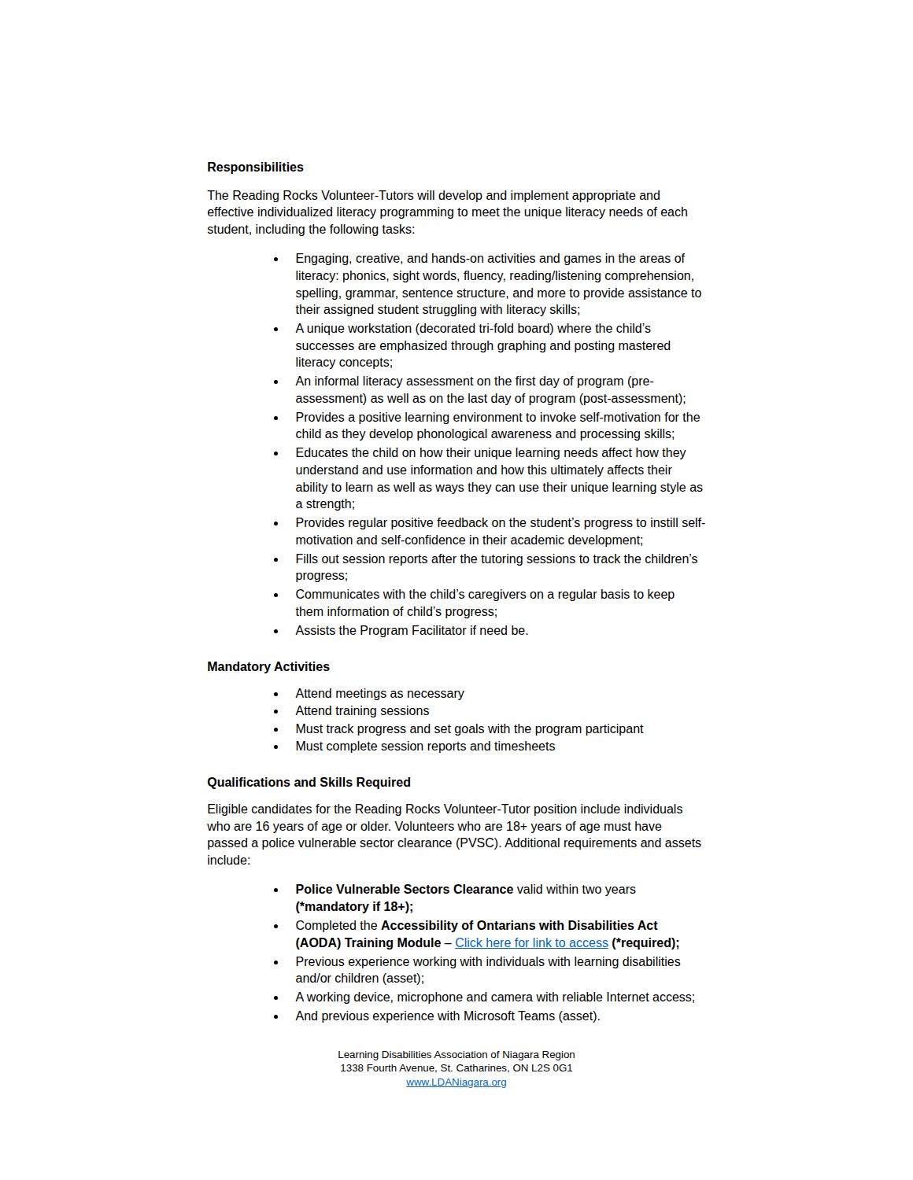Responsibilities
The Reading Rocks Volunteer-Tutors will develop and implement appropriate and effective individualized literacy programming to meet the unique literacy needs of each student, including the following tasks:
Engaging, creative, and hands-on activities and games in the areas of literacy: phonics, sight words, fluency, reading/listening comprehension, spelling, grammar, sentence structure, and more to provide assistance to their assigned student struggling with literacy skills;
A unique workstation (decorated tri-fold board) where the child’s successes are emphasized through graphing and posting mastered literacy concepts;
An informal literacy assessment on the first day of program (pre-assessment) as well as on the last day of program (post-assessment);
Provides a positive learning environment to invoke self-motivation for the child as they develop phonological awareness and processing skills;
Educates the child on how their unique learning needs affect how they understand and use information and how this ultimately affects their ability to learn as well as ways they can use their unique learning style as a strength;
Provides regular positive feedback on the student’s progress to instill self-motivation and self-confidence in their academic development;
Fills out session reports after the tutoring sessions to track the children’s progress;
Communicates with the child’s caregivers on a regular basis to keep them information of child’s progress;
Assists the Program Facilitator if need be.
Mandatory Activities
Attend meetings as necessary
Attend training sessions
Must track progress and set goals with the program participant
Must complete session reports and timesheets
Qualifications and Skills Required
Eligible candidates for the Reading Rocks Volunteer-Tutor position include individuals who are 16 years of age or older. Volunteers who are 18+ years of age must have passed a police vulnerable sector clearance (PVSC). Additional requirements and assets include:
Police Vulnerable Sectors Clearance valid within two years (*mandatory if 18+);
Completed the Accessibility of Ontarians with Disabilities Act (AODA) Training Module – Click here for link to access (*required);
Previous experience working with individuals with learning disabilities and/or children (asset);
A working device, microphone and camera with reliable Internet access;
And previous experience with Microsoft Teams (asset).
Learning Disabilities Association of Niagara Region
1338 Fourth Avenue, St. Catharines, ON L2S 0G1
www.LDANiagara.org